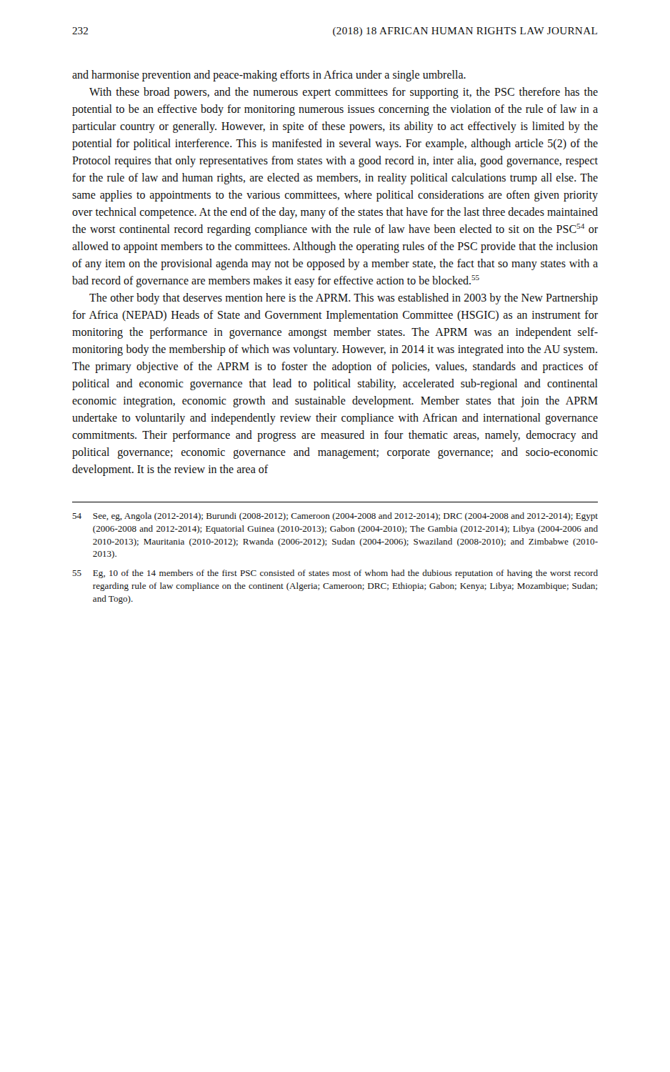232 (2018) 18 African Human Rights Law Journal
and harmonise prevention and peace-making efforts in Africa under a single umbrella.
With these broad powers, and the numerous expert committees for supporting it, the PSC therefore has the potential to be an effective body for monitoring numerous issues concerning the violation of the rule of law in a particular country or generally. However, in spite of these powers, its ability to act effectively is limited by the potential for political interference. This is manifested in several ways. For example, although article 5(2) of the Protocol requires that only representatives from states with a good record in, inter alia, good governance, respect for the rule of law and human rights, are elected as members, in reality political calculations trump all else. The same applies to appointments to the various committees, where political considerations are often given priority over technical competence. At the end of the day, many of the states that have for the last three decades maintained the worst continental record regarding compliance with the rule of law have been elected to sit on the PSC54 or allowed to appoint members to the committees. Although the operating rules of the PSC provide that the inclusion of any item on the provisional agenda may not be opposed by a member state, the fact that so many states with a bad record of governance are members makes it easy for effective action to be blocked.55
The other body that deserves mention here is the APRM. This was established in 2003 by the New Partnership for Africa (NEPAD) Heads of State and Government Implementation Committee (HSGIC) as an instrument for monitoring the performance in governance amongst member states. The APRM was an independent self-monitoring body the membership of which was voluntary. However, in 2014 it was integrated into the AU system. The primary objective of the APRM is to foster the adoption of policies, values, standards and practices of political and economic governance that lead to political stability, accelerated sub-regional and continental economic integration, economic growth and sustainable development. Member states that join the APRM undertake to voluntarily and independently review their compliance with African and international governance commitments. Their performance and progress are measured in four thematic areas, namely, democracy and political governance; economic governance and management; corporate governance; and socio-economic development. It is the review in the area of
54 See, eg, Angola (2012-2014); Burundi (2008-2012); Cameroon (2004-2008 and 2012-2014); DRC (2004-2008 and 2012-2014); Egypt (2006-2008 and 2012-2014); Equatorial Guinea (2010-2013); Gabon (2004-2010); The Gambia (2012-2014); Libya (2004-2006 and 2010-2013); Mauritania (2010-2012); Rwanda (2006-2012); Sudan (2004-2006); Swaziland (2008-2010); and Zimbabwe (2010-2013).
55 Eg, 10 of the 14 members of the first PSC consisted of states most of whom had the dubious reputation of having the worst record regarding rule of law compliance on the continent (Algeria; Cameroon; DRC; Ethiopia; Gabon; Kenya; Libya; Mozambique; Sudan; and Togo).